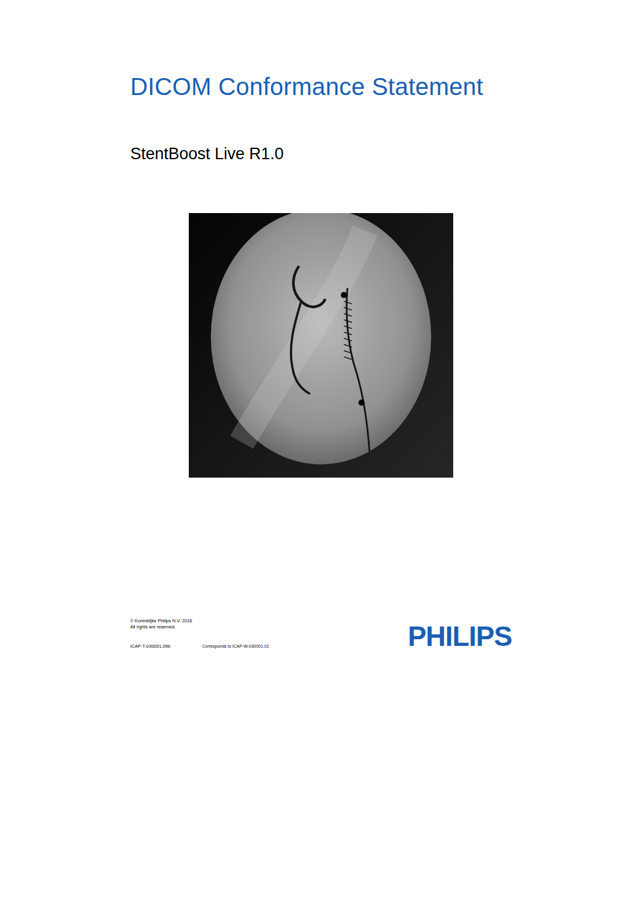DICOM Conformance Statement
StentBoost Live R1.0
© Koninklijke Philips N.V. 2016
All rights are reserved.
ICAP-T-030001.09b Corresponds to ICAP-W-030001.02
PHILIPS